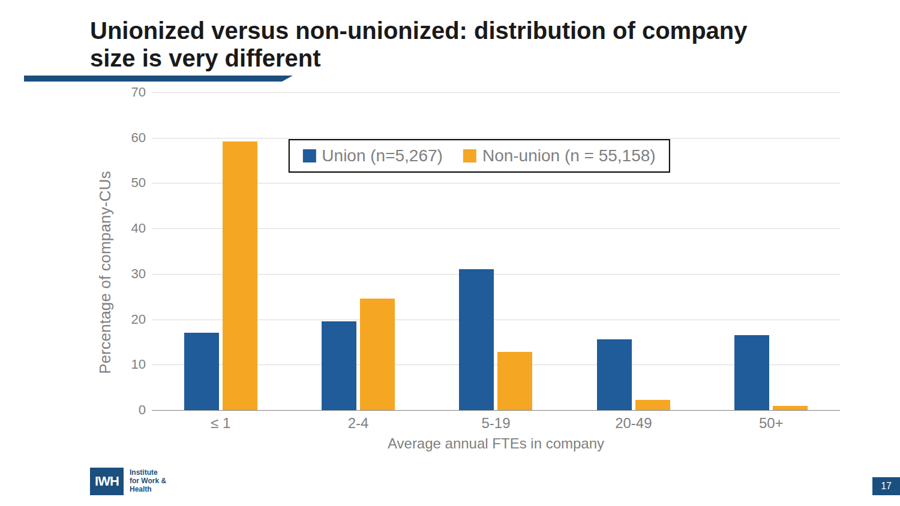Unionized versus non-unionized: distribution of company size is very different
Percentage of company-CUs
Union (n=5,267) Non-union (n = 55,158)
70
60
50
40
30
20
10
0
≤ 1 2-4 5-19 20-49 50+
Average annual FTEs in company
IWH
Institute
for Work &
Health
17